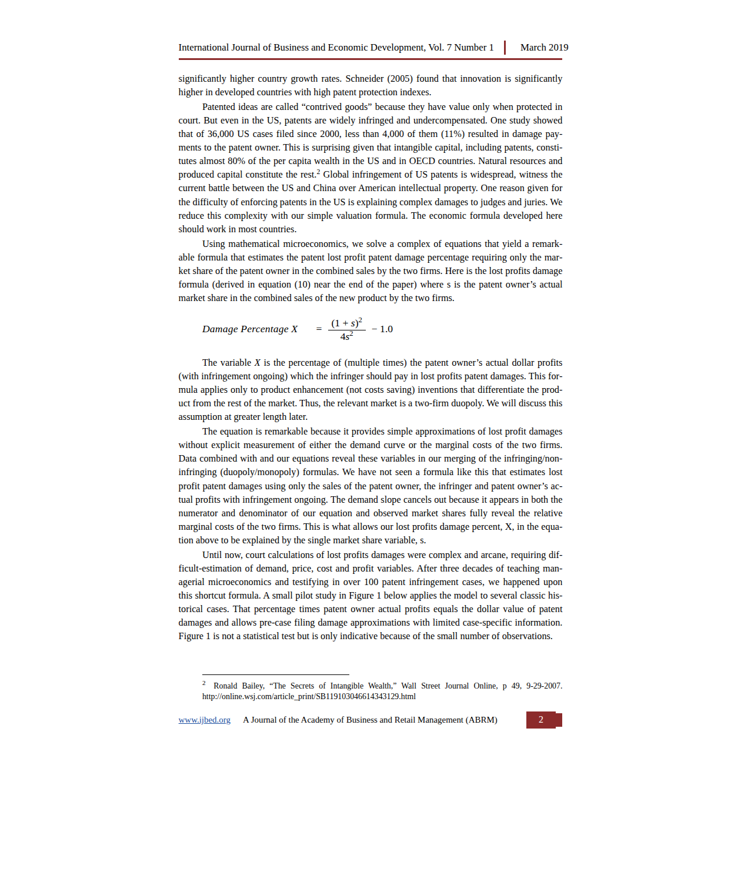International Journal of Business and Economic Development, Vol. 7 Number 1
March 2019
significantly higher country growth rates. Schneider (2005) found that innovation is significantly higher in developed countries with high patent protection indexes.
Patented ideas are called “contrived goods” because they have value only when protected in court. But even in the US, patents are widely infringed and undercompensated. One study showed that of 36,000 US cases filed since 2000, less than 4,000 of them (11%) resulted in damage payments to the patent owner. This is surprising given that intangible capital, including patents, constitutes almost 80% of the per capita wealth in the US and in OECD countries. Natural resources and produced capital constitute the rest.2 Global infringement of US patents is widespread, witness the current battle between the US and China over American intellectual property. One reason given for the difficulty of enforcing patents in the US is explaining complex damages to judges and juries. We reduce this complexity with our simple valuation formula. The economic formula developed here should work in most countries.
Using mathematical microeconomics, we solve a complex of equations that yield a remarkable formula that estimates the patent lost profit patent damage percentage requiring only the market share of the patent owner in the combined sales by the two firms. Here is the lost profits damage formula (derived in equation (10) near the end of the paper) where s is the patent owner’s actual market share in the combined sales of the new product by the two firms.
Damage Percentage X = (1 + s)2 4s2 − 1.0
The variable X is the percentage of (multiple times) the patent owner’s actual dollar profits (with infringement ongoing) which the infringer should pay in lost profits patent damages. This formula applies only to product enhancement (not costs saving) inventions that differentiate the product from the rest of the market. Thus, the relevant market is a two-firm duopoly. We will discuss this assumption at greater length later.
The equation is remarkable because it provides simple approximations of lost profit damages without explicit measurement of either the demand curve or the marginal costs of the two firms. Data combined with and our equations reveal these variables in our merging of the infringing/non-infringing (duopoly/monopoly) formulas. We have not seen a formula like this that estimates lost profit patent damages using only the sales of the patent owner, the infringer and patent owner’s actual profits with infringement ongoing. The demand slope cancels out because it appears in both the numerator and denominator of our equation and observed market shares fully reveal the relative marginal costs of the two firms. This is what allows our lost profits damage percent, X, in the equation above to be explained by the single market share variable, s.
Until now, court calculations of lost profits damages were complex and arcane, requiring difficult-estimation of demand, price, cost and profit variables. After three decades of teaching managerial microeconomics and testifying in over 100 patent infringement cases, we happened upon this shortcut formula. A small pilot study in Figure 1 below applies the model to several classic historical cases. That percentage times patent owner actual profits equals the dollar value of patent damages and allows pre-case filing damage approximations with limited case-specific information. Figure 1 is not a statistical test but is only indicative because of the small number of observations.
2 Ronald Bailey, “The Secrets of Intangible Wealth,” Wall Street Journal Online, p 49, 9-29-2007. http://online.wsj.com/article_print/SB119103046614343129.html
www.ijbed.org A Journal of the Academy of Business and Retail Management (ABRM) 2